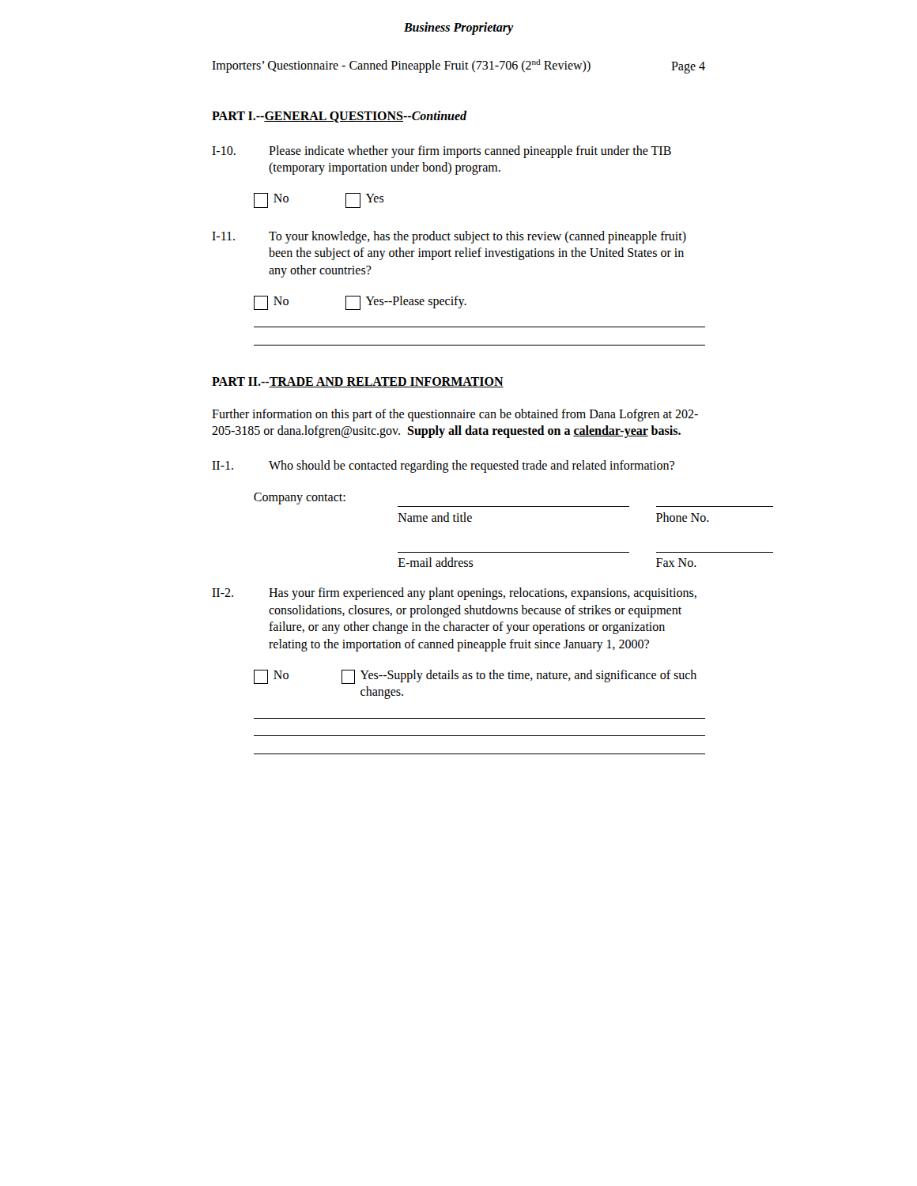Business Proprietary
Importers’ Questionnaire - Canned Pineapple Fruit (731-706 (2nd Review))
Page 4
PART I.--GENERAL QUESTIONS--Continued
I-10.
Please indicate whether your firm imports canned pineapple fruit under the TIB (temporary importation under bond) program.
No Yes
I-11.
To your knowledge, has the product subject to this review (canned pineapple fruit) been the subject of any other import relief investigations in the United States or in any other countries?
No Yes--Please specify.
PART II.--TRADE AND RELATED INFORMATION
Further information on this part of the questionnaire can be obtained from Dana Lofgren at 202-205-3185 or dana.lofgren@usitc.gov. Supply all data requested on a calendar-year basis.
II-1.
Who should be contacted regarding the requested trade and related information?
Company contact:
Name and title
Phone No.
E-mail address
Fax No.
II-2.
Has your firm experienced any plant openings, relocations, expansions, acquisitions, consolidations, closures, or prolonged shutdowns because of strikes or equipment failure, or any other change in the character of your operations or organization relating to the importation of canned pineapple fruit since January 1, 2000?
No Yes--Supply details as to the time, nature, and significance of such changes.